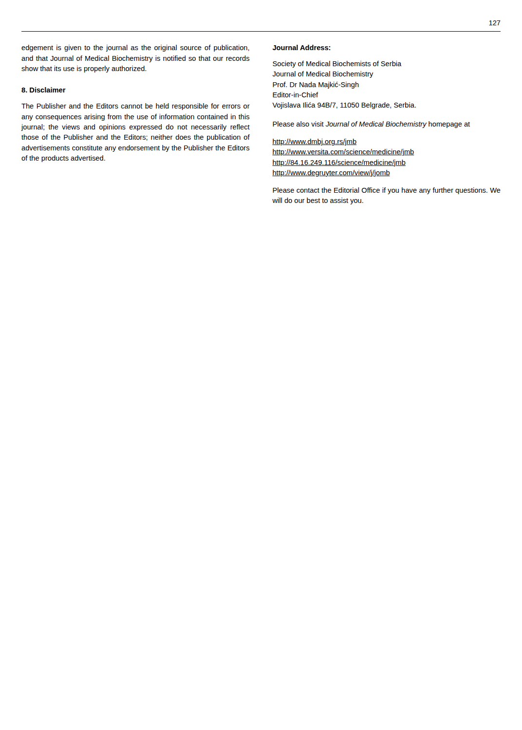127
edgement is given to the journal as the original source of publication, and that Journal of Medical Biochemistry is notified so that our records show that its use is properly authorized.
8. Disclaimer
The Publisher and the Editors cannot be held responsible for errors or any consequences arising from the use of information contained in this journal; the views and opinions expressed do not necessarily reflect those of the Publisher and the Editors; neither does the publication of advertisements constitute any endorsement by the Publisher the Editors of the products advertised.
Journal Address:
Society of Medical Biochemists of Serbia
Journal of Medical Biochemistry
Prof. Dr Nada Majkić-Singh
Editor-in-Chief
Vojislava Ilića 94B/7, 11050 Belgrade, Serbia.
Please also visit Journal of Medical Biochemistry homepage at
http://www.dmbj.org.rs/jmb
http://www.versita.com/science/medicine/jmb
http://84.16.249.116/science/medicine/jmb
http://www.degruyter.com/view/j/jomb
Please contact the Editorial Office if you have any further questions. We will do our best to assist you.